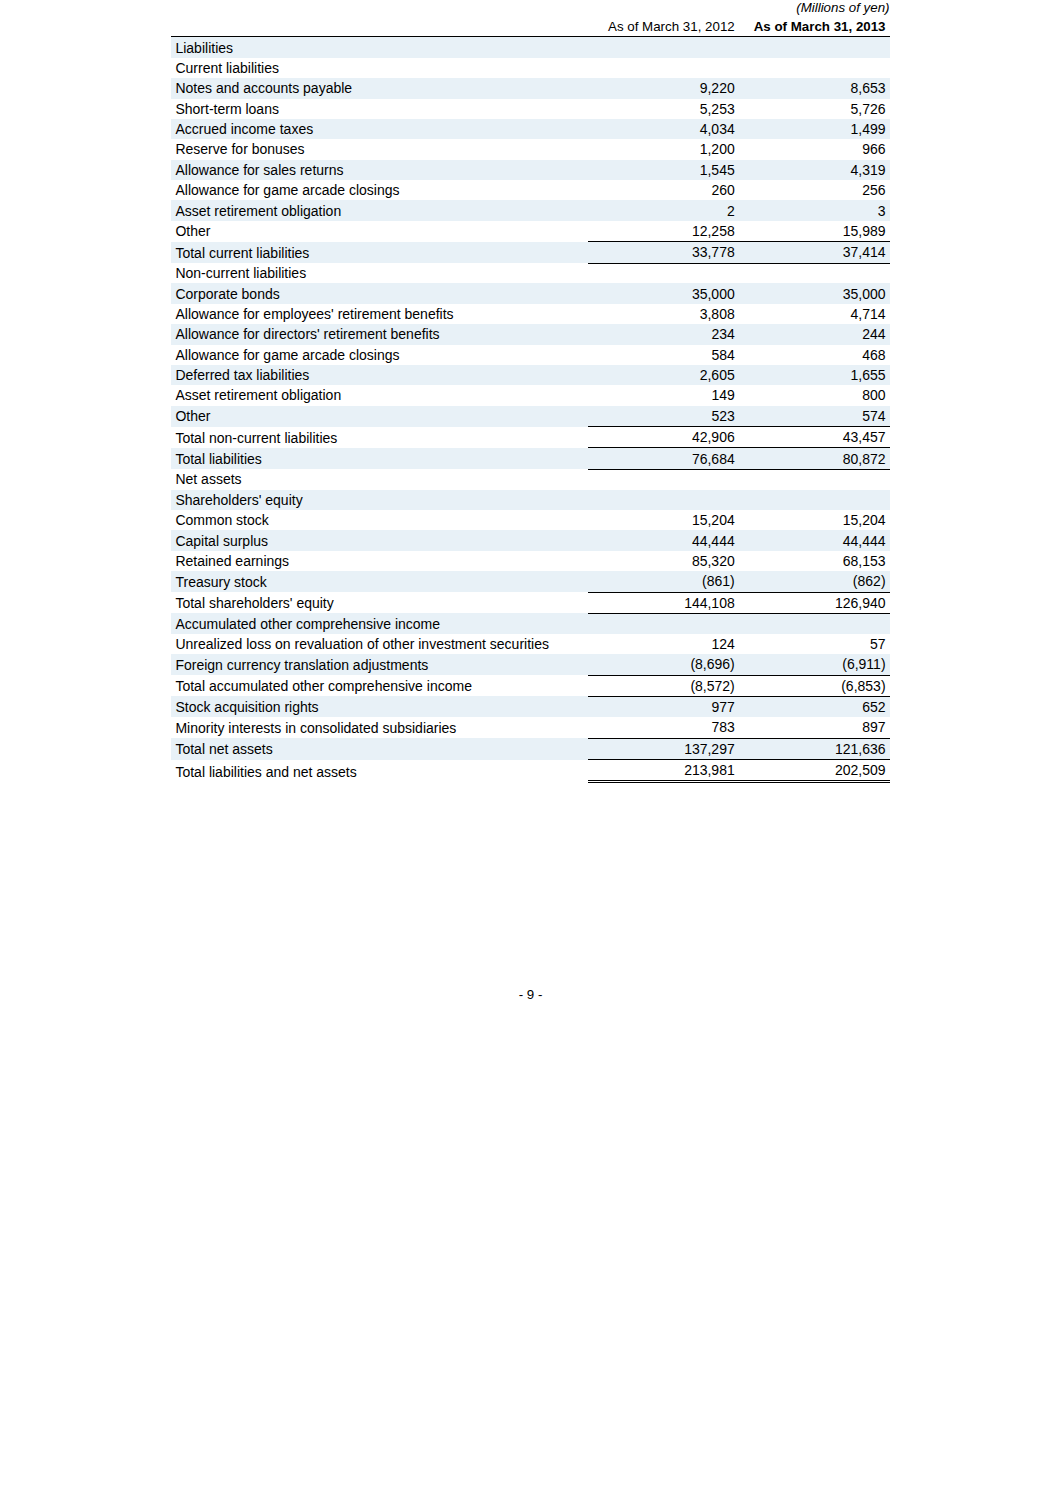(Millions of yen)
| | As of March 31, 2012 | As of March 31, 2013 |
| --- | --- | --- |
| Liabilities | | |
| Current liabilities | | |
| Notes and accounts payable | 9,220 | 8,653 |
| Short-term loans | 5,253 | 5,726 |
| Accrued income taxes | 4,034 | 1,499 |
| Reserve for bonuses | 1,200 | 966 |
| Allowance for sales returns | 1,545 | 4,319 |
| Allowance for game arcade closings | 260 | 256 |
| Asset retirement obligation | 2 | 3 |
| Other | 12,258 | 15,989 |
| Total current liabilities | 33,778 | 37,414 |
| Non-current liabilities | | |
| Corporate bonds | 35,000 | 35,000 |
| Allowance for employees' retirement benefits | 3,808 | 4,714 |
| Allowance for directors' retirement benefits | 234 | 244 |
| Allowance for game arcade closings | 584 | 468 |
| Deferred tax liabilities | 2,605 | 1,655 |
| Asset retirement obligation | 149 | 800 |
| Other | 523 | 574 |
| Total non-current liabilities | 42,906 | 43,457 |
| Total liabilities | 76,684 | 80,872 |
| Net assets | | |
| Shareholders' equity | | |
| Common stock | 15,204 | 15,204 |
| Capital surplus | 44,444 | 44,444 |
| Retained earnings | 85,320 | 68,153 |
| Treasury stock | (861) | (862) |
| Total shareholders' equity | 144,108 | 126,940 |
| Accumulated other comprehensive income | | |
| Unrealized loss on revaluation of other investment securities | 124 | 57 |
| Foreign currency translation adjustments | (8,696) | (6,911) |
| Total accumulated other comprehensive income | (8,572) | (6,853) |
| Stock acquisition rights | 977 | 652 |
| Minority interests in consolidated subsidiaries | 783 | 897 |
| Total net assets | 137,297 | 121,636 |
| Total liabilities and net assets | 213,981 | 202,509 |
- 9 -